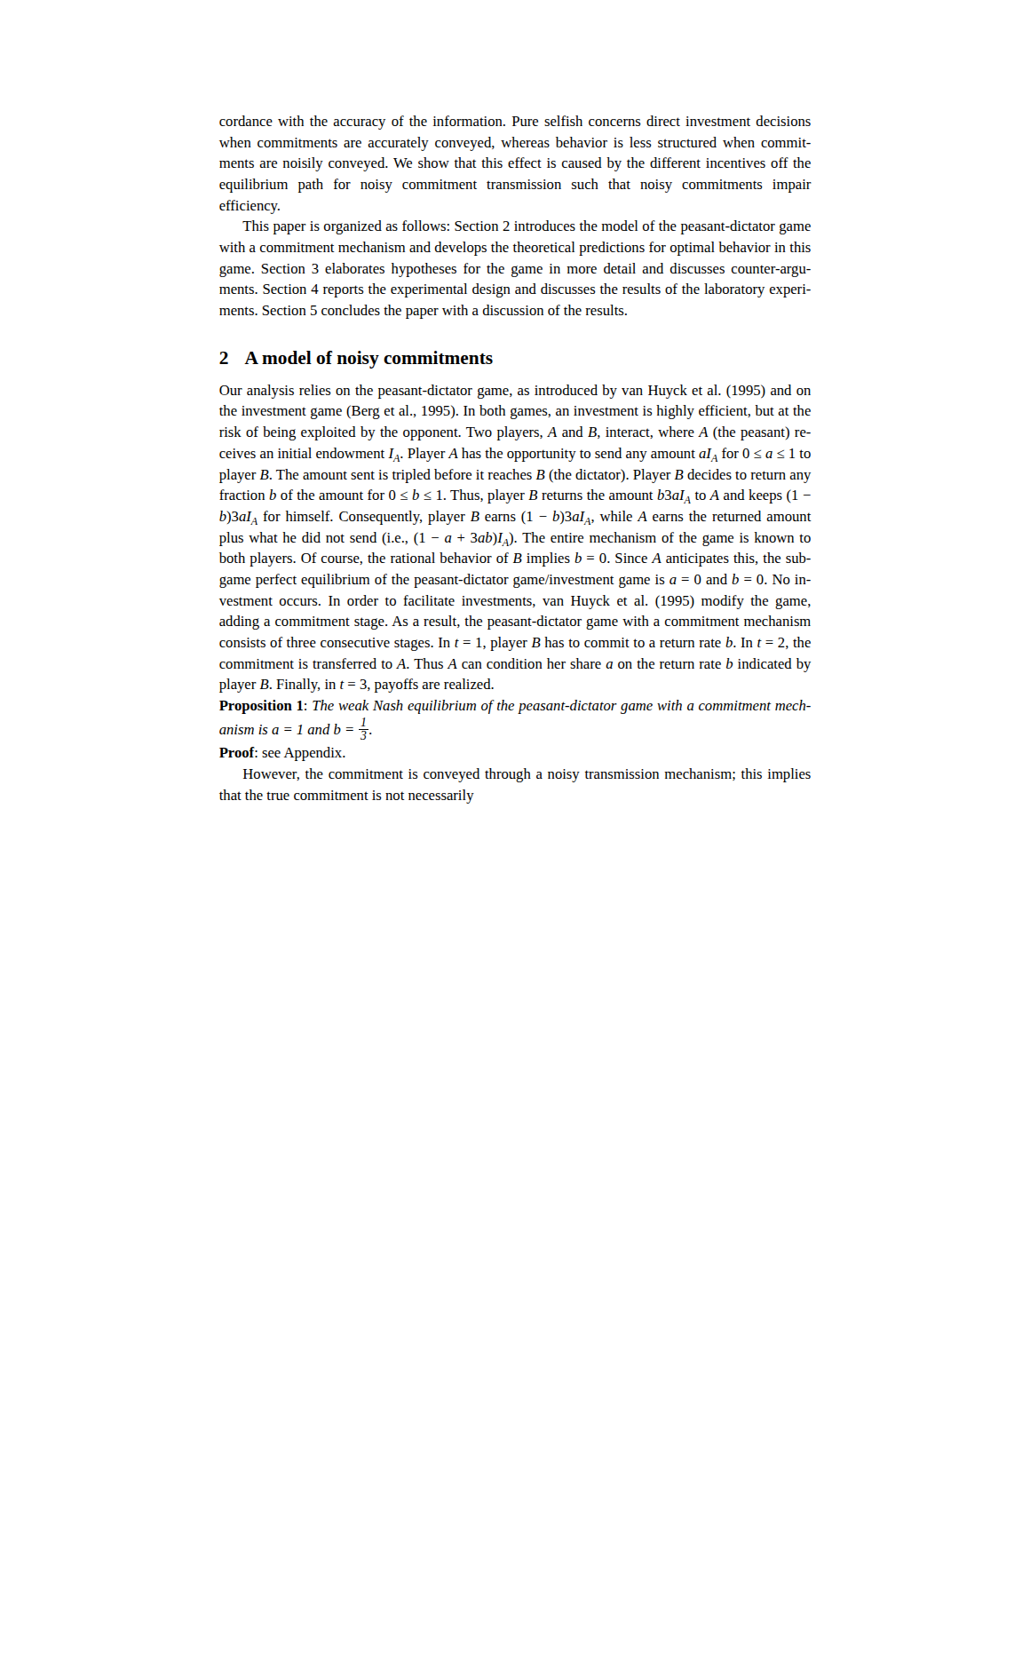cordance with the accuracy of the information. Pure selfish concerns direct investment decisions when commitments are accurately conveyed, whereas behavior is less structured when commitments are noisily conveyed. We show that this effect is caused by the different incentives off the equilibrium path for noisy commitment transmission such that noisy commitments impair efficiency.
This paper is organized as follows: Section 2 introduces the model of the peasant-dictator game with a commitment mechanism and develops the theoretical predictions for optimal behavior in this game. Section 3 elaborates hypotheses for the game in more detail and discusses counter-arguments. Section 4 reports the experimental design and discusses the results of the laboratory experiments. Section 5 concludes the paper with a discussion of the results.
2 A model of noisy commitments
Our analysis relies on the peasant-dictator game, as introduced by van Huyck et al. (1995) and on the investment game (Berg et al., 1995). In both games, an investment is highly efficient, but at the risk of being exploited by the opponent. Two players, A and B, interact, where A (the peasant) receives an initial endowment IA. Player A has the opportunity to send any amount aIA for 0 ≤ a ≤ 1 to player B. The amount sent is tripled before it reaches B (the dictator). Player B decides to return any fraction b of the amount for 0 ≤ b ≤ 1. Thus, player B returns the amount b3aIA to A and keeps (1 − b)3aIA for himself. Consequently, player B earns (1 − b)3aIA, while A earns the returned amount plus what he did not send (i.e., (1 − a + 3ab)IA). The entire mechanism of the game is known to both players. Of course, the rational behavior of B implies b = 0. Since A anticipates this, the subgame perfect equilibrium of the peasant-dictator game/investment game is a = 0 and b = 0. No investment occurs. In order to facilitate investments, van Huyck et al. (1995) modify the game, adding a commitment stage. As a result, the peasant-dictator game with a commitment mechanism consists of three consecutive stages. In t = 1, player B has to commit to a return rate b. In t = 2, the commitment is transferred to A. Thus A can condition her share a on the return rate b indicated by player B. Finally, in t = 3, payoffs are realized.
Proposition 1: The weak Nash equilibrium of the peasant-dictator game with a commitment mechanism is a = 1 and b = 13.
Proof: see Appendix.
However, the commitment is conveyed through a noisy transmission mechanism; this implies that the true commitment is not necessarily
4